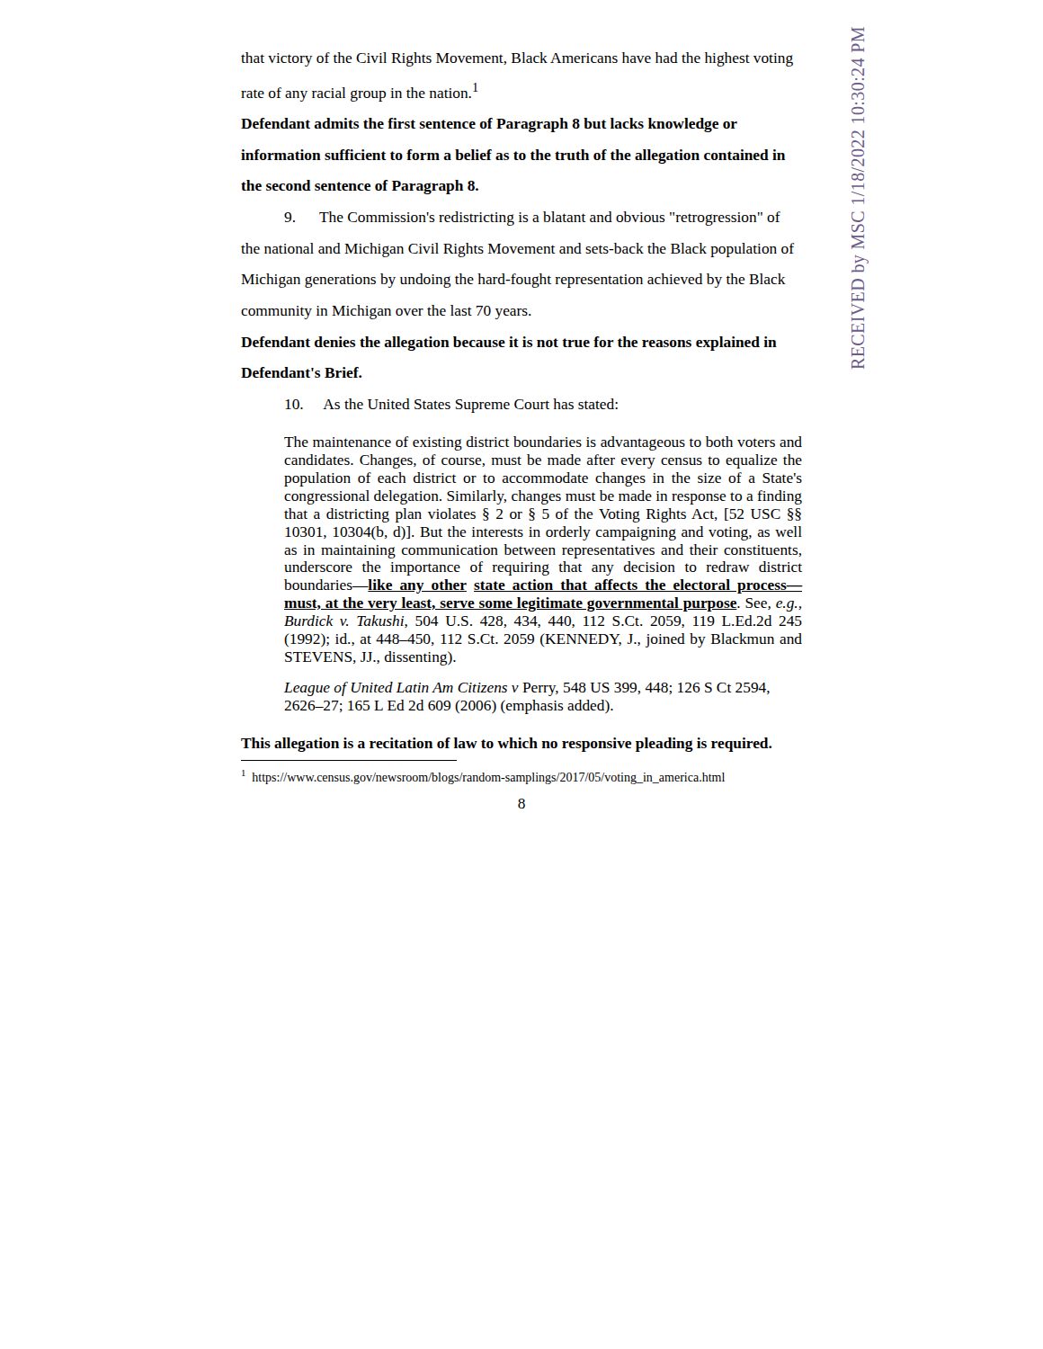RECEIVED by MSC 1/18/2022 10:30:24 PM
that victory of the Civil Rights Movement, Black Americans have had the highest voting rate of any racial group in the nation.1
Defendant admits the first sentence of Paragraph 8 but lacks knowledge or information sufficient to form a belief as to the truth of the allegation contained in the second sentence of Paragraph 8.
9. The Commission's redistricting is a blatant and obvious "retrogression" of the national and Michigan Civil Rights Movement and sets-back the Black population of Michigan generations by undoing the hard-fought representation achieved by the Black community in Michigan over the last 70 years.
Defendant denies the allegation because it is not true for the reasons explained in Defendant's Brief.
10. As the United States Supreme Court has stated:
The maintenance of existing district boundaries is advantageous to both voters and candidates. Changes, of course, must be made after every census to equalize the population of each district or to accommodate changes in the size of a State's congressional delegation. Similarly, changes must be made in response to a finding that a districting plan violates § 2 or § 5 of the Voting Rights Act, [52 USC §§ 10301, 10304(b, d)]. But the interests in orderly campaigning and voting, as well as in maintaining communication between representatives and their constituents, underscore the importance of requiring that any decision to redraw district boundaries—like any other state action that affects the electoral process—must, at the very least, serve some legitimate governmental purpose. See, e.g., Burdick v. Takushi, 504 U.S. 428, 434, 440, 112 S.Ct. 2059, 119 L.Ed.2d 245 (1992); id., at 448–450, 112 S.Ct. 2059 (KENNEDY, J., joined by Blackmun and STEVENS, JJ., dissenting).
League of United Latin Am Citizens v Perry, 548 US 399, 448; 126 S Ct 2594, 2626–27; 165 L Ed 2d 609 (2006) (emphasis added).
This allegation is a recitation of law to which no responsive pleading is required.
1 https://www.census.gov/newsroom/blogs/random-samplings/2017/05/voting_in_america.html
8